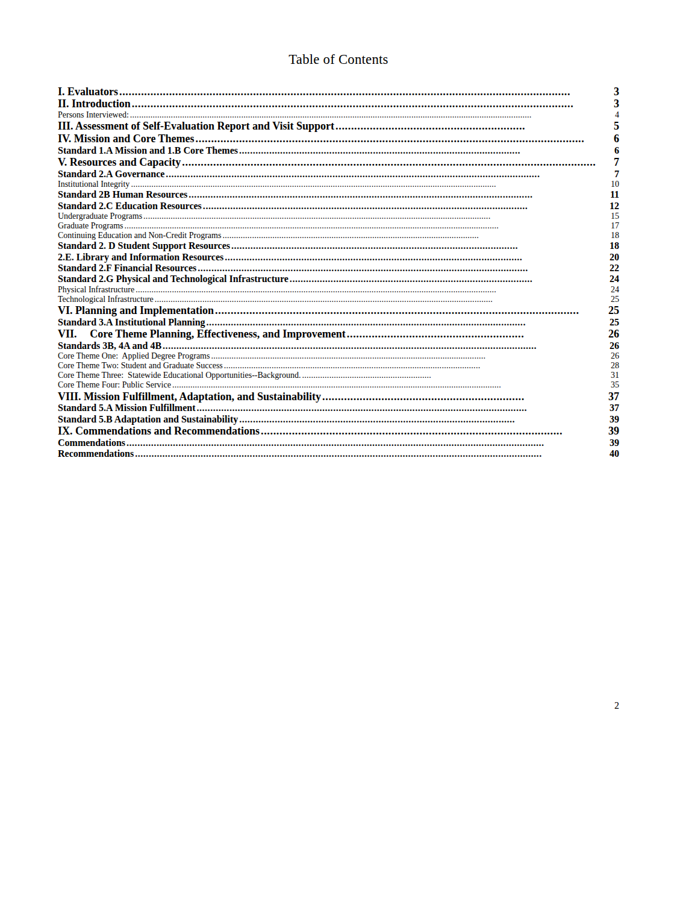Table of Contents
I. Evaluators ................................................................................................................................................. 3
II. Introduction .............................................................................................................................................. 3
Persons Interviewed: ................................................................................................................................................................................. 4
III. Assessment of Self-Evaluation Report and Visit Support ............................................................. 5
IV. Mission and Core Themes ............................................................................................................................. 6
Standard 1.A Mission and 1.B Core Themes ....................................................................................................... 6
V. Resources and Capacity ..................................................................................................................................... 7
Standard 2.A Governance ......................................................................................................................................... 7
Institutional Integrity ................................................................................................................................................................. 10
Standard 2B Human Resources .............................................................................................................................. 11
Standard 2.C Education Resources ....................................................................................................................... 12
Undergraduate Programs ......................................................................................................................................................... 15
Graduate Programs ..................................................................................................................................................................... 17
Continuing Education and Non-Credit Programs ................................................................................................................. 18
Standard 2. D Student Support Resources ......................................................................................................... 18
2.E. Library and Information Resources ............................................................................................................. 20
Standard 2.F Financial Resources ......................................................................................................................... 22
Standard 2.G Physical and Technological Infrastructure ......................................................................................... 24
Physical Infrastructure ............................................................................................................................................................... 24
Technological Infrastructure ..................................................................................................................................................... 25
VI. Planning and Implementation ..................................................................................................................... 25
Standard 3.A Institutional Planning ..................................................................................................................... 25
VII. Core Theme Planning, Effectiveness, and Improvement ......................................................... 26
Standards 3B, 4A and 4B ......................................................................................................................................... 26
Core Theme One: Applied Degree Programs ......................................................................................................................... 26
Core Theme Two: Student and Graduate Success ................................................................................................................. 28
Core Theme Three: Statewide Educational Opportunities--Background. ......................................................... 31
Core Theme Four: Public Service ................................................................................................................................................. 35
VIII. Mission Fulfillment, Adaptation, and Sustainability ................................................................. 37
Standard 5.A Mission Fulfillment ......................................................................................................................... 37
Standard 5.B Adaptation and Sustainability ..................................................................................................... 39
IX. Commendations and Recommendations ................................................................................................. 39
Commendations ......................................................................................................................................................... 39
Recommendations ..................................................................................................................................................... 40
2